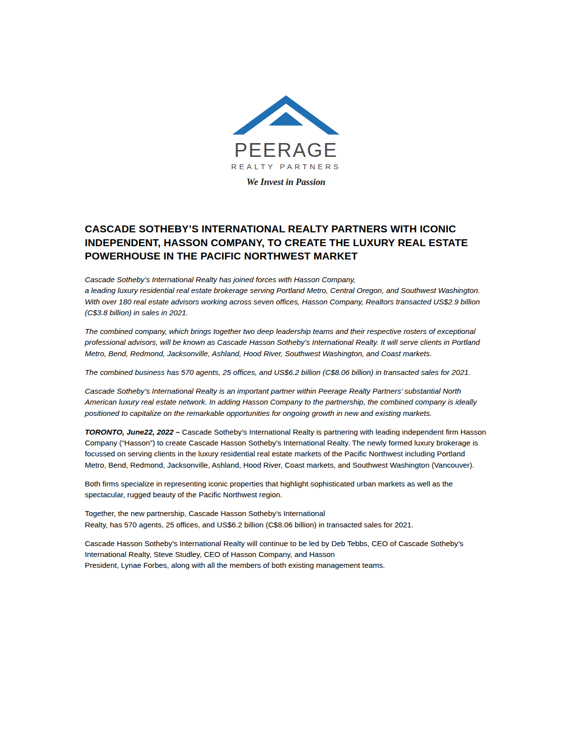PEERAGE
REALTY PARTNERS
We Invest in Passion
Cascade Sotheby’s International Realty Partners with Iconic Independent, Hasson Company, to Create the Luxury Real Estate Powerhouse in the Pacific Northwest Market
Cascade Sotheby’s International Realty has joined forces with Hasson Company,
a leading luxury residential real estate brokerage serving Portland Metro, Central Oregon, and Southwest Washington. With over 180 real estate advisors working across seven offices, Hasson Company, Realtors transacted US$2.9 billion (C$3.8 billion) in sales in 2021.
The combined company, which brings together two deep leadership teams and their respective rosters of exceptional professional advisors, will be known as Cascade Hasson Sotheby’s International Realty. It will serve clients in Portland Metro, Bend, Redmond, Jacksonville, Ashland, Hood River, Southwest Washington, and Coast markets.
The combined business has 570 agents, 25 offices, and US$6.2 billion (C$8.06 billion) in transacted sales for 2021.
Cascade Sotheby’s International Realty is an important partner within Peerage Realty Partners’ substantial North American luxury real estate network. In adding Hasson Company to the partnership, the combined company is ideally positioned to capitalize on the remarkable opportunities for ongoing growth in new and existing markets.
TORONTO, June22, 2022 – Cascade Sotheby’s International Realty is partnering with leading independent firm Hasson Company (“Hasson”) to create Cascade Hasson Sotheby’s International Realty. The newly formed luxury brokerage is focussed on serving clients in the luxury residential real estate markets of the Pacific Northwest including Portland Metro, Bend, Redmond, Jacksonville, Ashland, Hood River, Coast markets, and Southwest Washington (Vancouver).
Both firms specialize in representing iconic properties that highlight sophisticated urban markets as well as the spectacular, rugged beauty of the Pacific Northwest region.
Together, the new partnership, Cascade Hasson Sotheby’s International
Realty, has 570 agents, 25 offices, and US$6.2 billion (C$8.06 billion) in transacted sales for 2021.
Cascade Hasson Sotheby’s International Realty will continue to be led by Deb Tebbs, CEO of Cascade Sotheby’s International Realty, Steve Studley, CEO of Hasson Company, and Hasson
President, Lynae Forbes, along with all the members of both existing management teams.